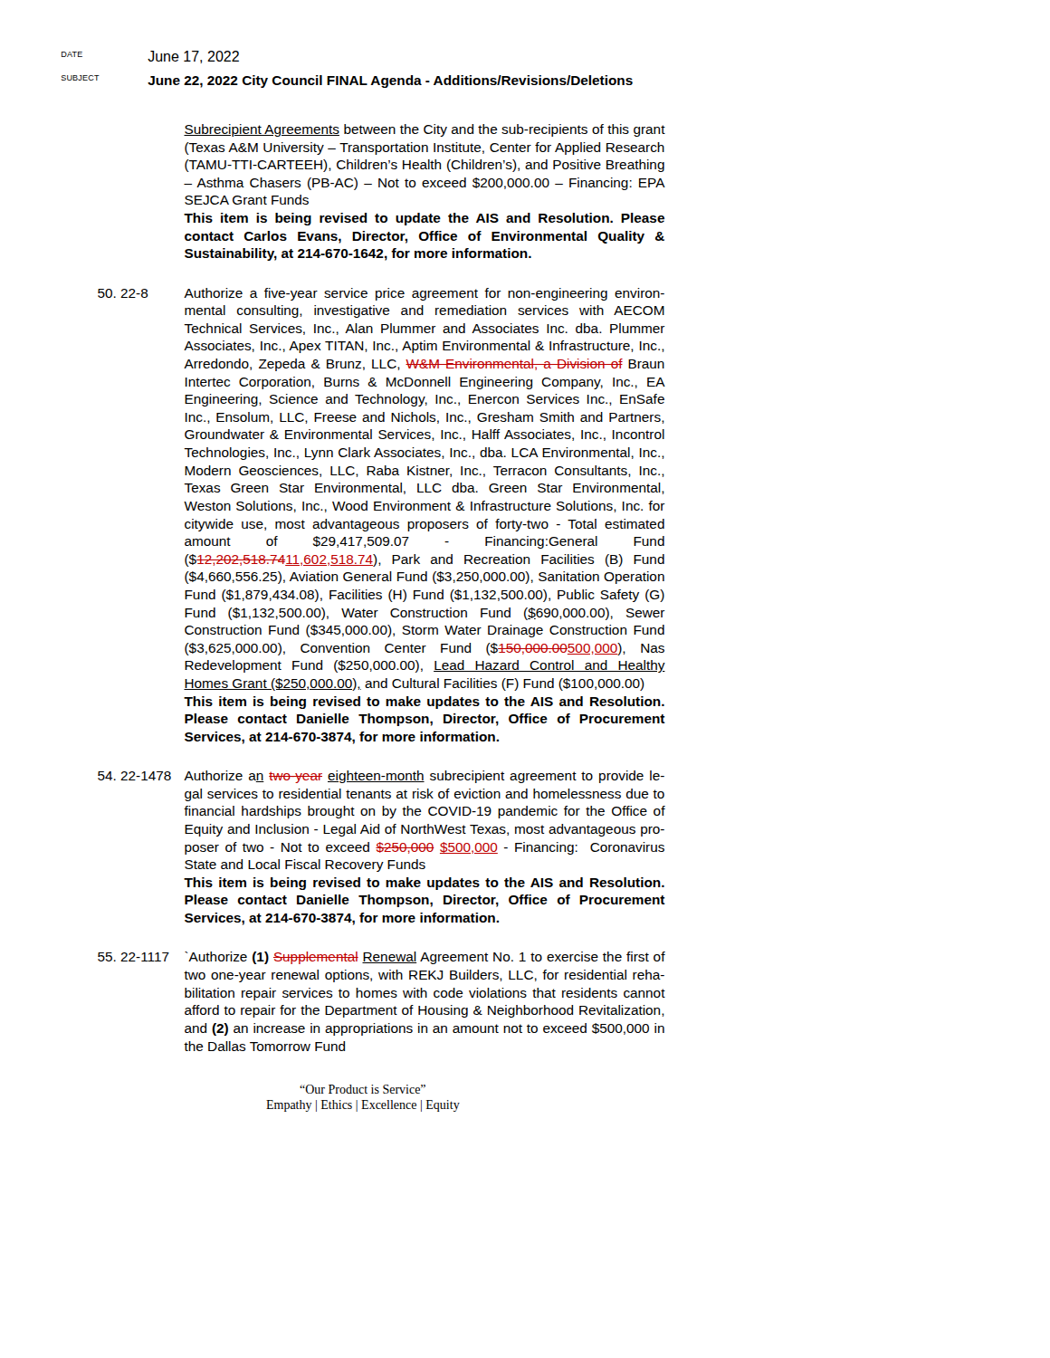| DATE | June 17, 2022 |
| SUBJECT | June 22, 2022 City Council FINAL Agenda - Additions/Revisions/Deletions |
Subrecipient Agreements between the City and the sub-recipients of this grant (Texas A&M University – Transportation Institute, Center for Applied Research (TAMU-TTI-CARTEEH), Children’s Health (Children’s), and Positive Breathing – Asthma Chasers (PB-AC) – Not to exceed $200,000.00 – Financing: EPA SEJCA Grant Funds
This item is being revised to update the AIS and Resolution. Please contact Carlos Evans, Director, Office of Environmental Quality & Sustainability, at 214-670-1642, for more information.
50. 22-8
Authorize a five-year service price agreement for non-engineering environmental consulting, investigative and remediation services with AECOM Technical Services, Inc., Alan Plummer and Associates Inc. dba. Plummer Associates, Inc., Apex TITAN, Inc., Aptim Environmental & Infrastructure, Inc., Arredondo, Zepeda & Brunz, LLC, W&M Environmental, a Division of Braun Intertec Corporation, Burns & McDonnell Engineering Company, Inc., EA Engineering, Science and Technology, Inc., Enercon Services Inc., EnSafe Inc., Ensolum, LLC, Freese and Nichols, Inc., Gresham Smith and Partners, Groundwater & Environmental Services, Inc., Halff Associates, Inc., Incontrol Technologies, Inc., Lynn Clark Associates, Inc., dba. LCA Environmental, Inc., Modern Geosciences, LLC, Raba Kistner, Inc., Terracon Consultants, Inc., Texas Green Star Environmental, LLC dba. Green Star Environmental, Weston Solutions, Inc., Wood Environment & Infrastructure Solutions, Inc. for citywide use, most advantageous proposers of forty-two - Total estimated amount of $29,417,509.07 - Financing:General Fund ($12,202,518.7411,602,518.74), Park and Recreation Facilities (B) Fund ($4,660,556.25), Aviation General Fund ($3,250,000.00), Sanitation Operation Fund ($1,879,434.08), Facilities (H) Fund ($1,132,500.00), Public Safety (G) Fund ($1,132,500.00), Water Construction Fund ($690,000.00), Sewer Construction Fund ($345,000.00), Storm Water Drainage Construction Fund ($3,625,000.00), Convention Center Fund ($150,000.00500,000), Nas Redevelopment Fund ($250,000.00), Lead Hazard Control and Healthy Homes Grant ($250,000.00), and Cultural Facilities (F) Fund ($100,000.00)
This item is being revised to make updates to the AIS and Resolution. Please contact Danielle Thompson, Director, Office of Procurement Services, at 214-670-3874, for more information.
54. 22-1478
Authorize an two-year eighteen-month subrecipient agreement to provide legal services to residential tenants at risk of eviction and homelessness due to financial hardships brought on by the COVID-19 pandemic for the Office of Equity and Inclusion - Legal Aid of NorthWest Texas, most advantageous proposer of two - Not to exceed $250,000 $500,000 - Financing: Coronavirus State and Local Fiscal Recovery Funds
This item is being revised to make updates to the AIS and Resolution. Please contact Danielle Thompson, Director, Office of Procurement Services, at 214-670-3874, for more information.
55. 22-1117
`Authorize (1) Supplemental Renewal Agreement No. 1 to exercise the first of two one-year renewal options, with REKJ Builders, LLC, for residential rehabilitation repair services to homes with code violations that residents cannot afford to repair for the Department of Housing & Neighborhood Revitalization, and (2) an increase in appropriations in an amount not to exceed $500,000 in the Dallas Tomorrow Fund
“Our Product is Service”
Empathy | Ethics | Excellence | Equity